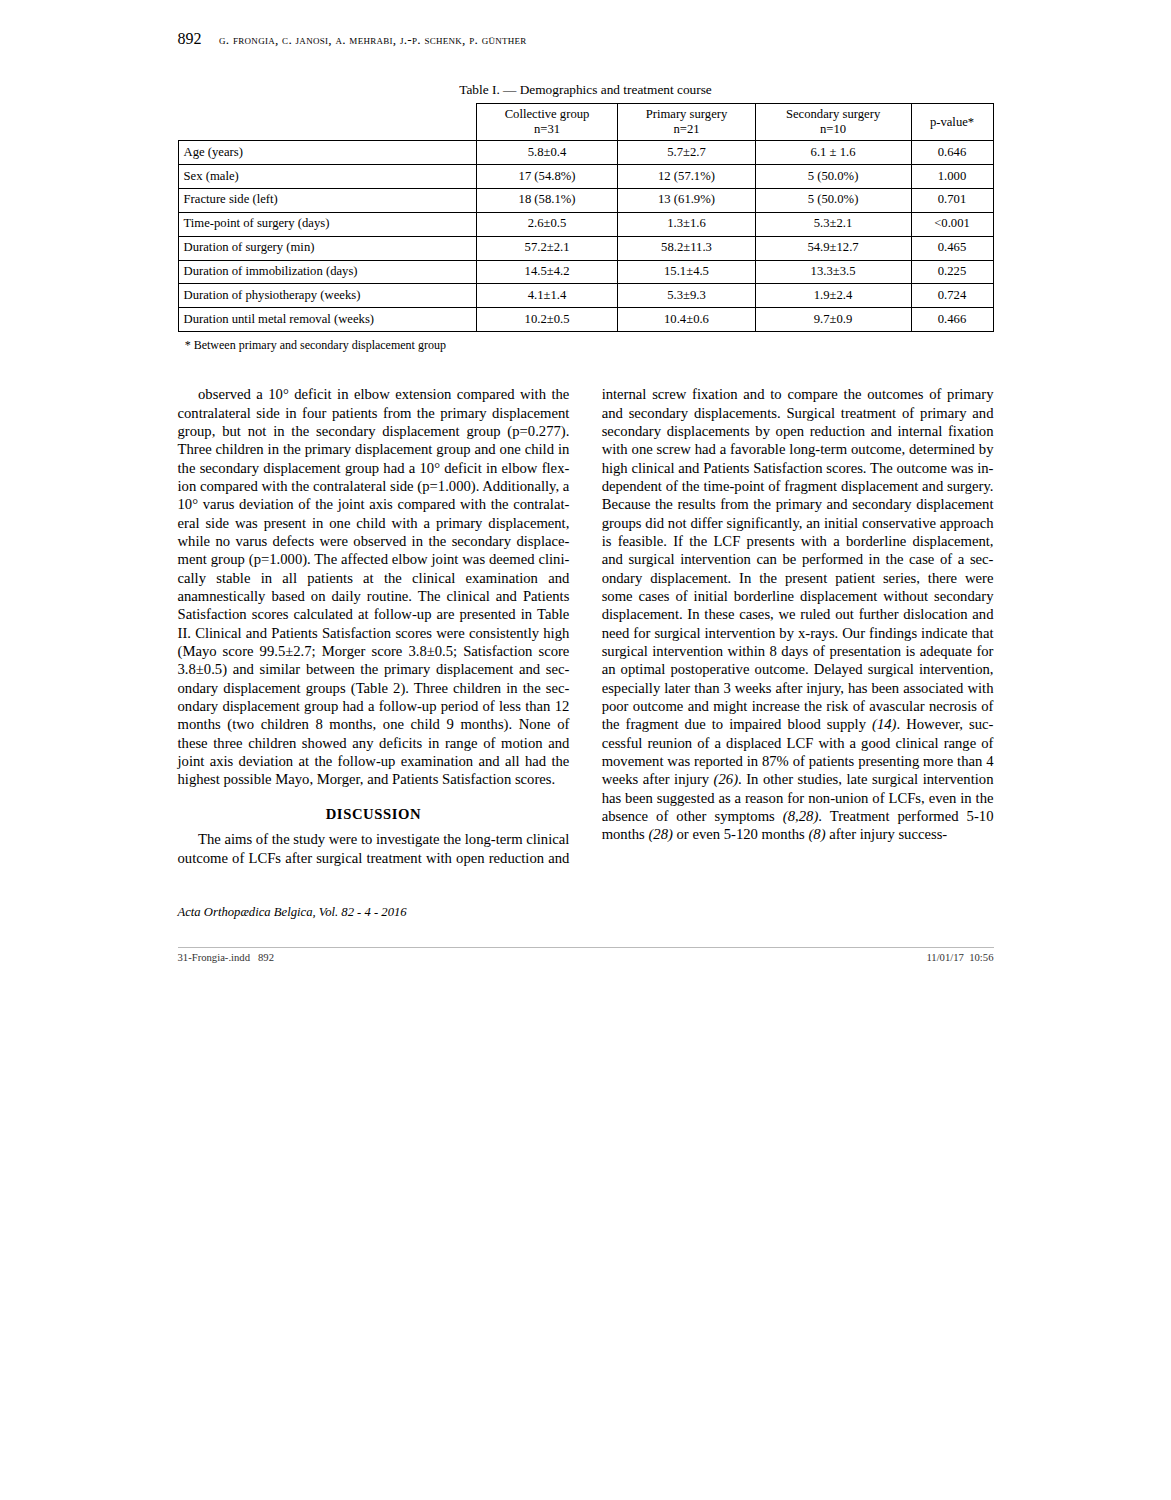892 g. frongia, c. janosi, a. mehrabi, j.-p. schenk, p. günther
Table I. — Demographics and treatment course
| | Collective group n=31 | Primary surgery n=21 | Secondary surgery n=10 | p-value* |
| --- | --- | --- | --- | --- |
| Age (years) | 5.8±0.4 | 5.7±2.7 | 6.1 ± 1.6 | 0.646 |
| Sex (male) | 17 (54.8%) | 12 (57.1%) | 5 (50.0%) | 1.000 |
| Fracture side (left) | 18 (58.1%) | 13 (61.9%) | 5 (50.0%) | 0.701 |
| Time-point of surgery (days) | 2.6±0.5 | 1.3±1.6 | 5.3±2.1 | <0.001 |
| Duration of surgery (min) | 57.2±2.1 | 58.2±11.3 | 54.9±12.7 | 0.465 |
| Duration of immobilization (days) | 14.5±4.2 | 15.1±4.5 | 13.3±3.5 | 0.225 |
| Duration of physiotherapy (weeks) | 4.1±1.4 | 5.3±9.3 | 1.9±2.4 | 0.724 |
| Duration until metal removal (weeks) | 10.2±0.5 | 10.4±0.6 | 9.7±0.9 | 0.466 |
* Between primary and secondary displacement group
observed a 10° deficit in elbow extension compared with the contralateral side in four patients from the primary displacement group, but not in the secondary displacement group (p=0.277). Three children in the primary displacement group and one child in the secondary displacement group had a 10° deficit in elbow flexion compared with the contralateral side (p=1.000). Additionally, a 10° varus deviation of the joint axis compared with the contralateral side was present in one child with a primary displacement, while no varus defects were observed in the secondary displacement group (p=1.000). The affected elbow joint was deemed clinically stable in all patients at the clinical examination and anamnestically based on daily routine. The clinical and Patients Satisfaction scores calculated at follow-up are presented in Table II. Clinical and Patients Satisfaction scores were consistently high (Mayo score 99.5±2.7; Morger score 3.8±0.5; Satisfaction score 3.8±0.5) and similar between the primary displacement and secondary displacement groups (Table 2). Three children in the secondary displacement group had a follow-up period of less than 12 months (two children 8 months, one child 9 months). None of these three children showed any deficits in range of motion and joint axis deviation at the follow-up examination and all had the highest possible Mayo, Morger, and Patients Satisfaction scores.
DISCUSSION
The aims of the study were to investigate the long-term clinical outcome of LCFs after surgical treatment with open reduction and internal screw fixation and to compare the outcomes of primary and secondary displacements. Surgical treatment of primary and secondary displacements by open reduction and internal fixation with one screw had a favorable long-term outcome, determined by high clinical and Patients Satisfaction scores. The outcome was independent of the time-point of fragment displacement and surgery. Because the results from the primary and secondary displacement groups did not differ significantly, an initial conservative approach is feasible. If the LCF presents with a borderline displacement, and surgical intervention can be performed in the case of a secondary displacement. In the present patient series, there were some cases of initial borderline displacement without secondary displacement. In these cases, we ruled out further dislocation and need for surgical intervention by x-rays. Our findings indicate that surgical intervention within 8 days of presentation is adequate for an optimal postoperative outcome. Delayed surgical intervention, especially later than 3 weeks after injury, has been associated with poor outcome and might increase the risk of avascular necrosis of the fragment due to impaired blood supply (14). However, successful reunion of a displaced LCF with a good clinical range of movement was reported in 87% of patients presenting more than 4 weeks after injury (26). In other studies, late surgical intervention has been suggested as a reason for non-union of LCFs, even in the absence of other symptoms (8,28). Treatment performed 5-10 months (28) or even 5-120 months (8) after injury success-
Acta Orthopædica Belgica, Vol. 82 - 4 - 2016
31-Frongia-.indd 892 11/01/17 10:56